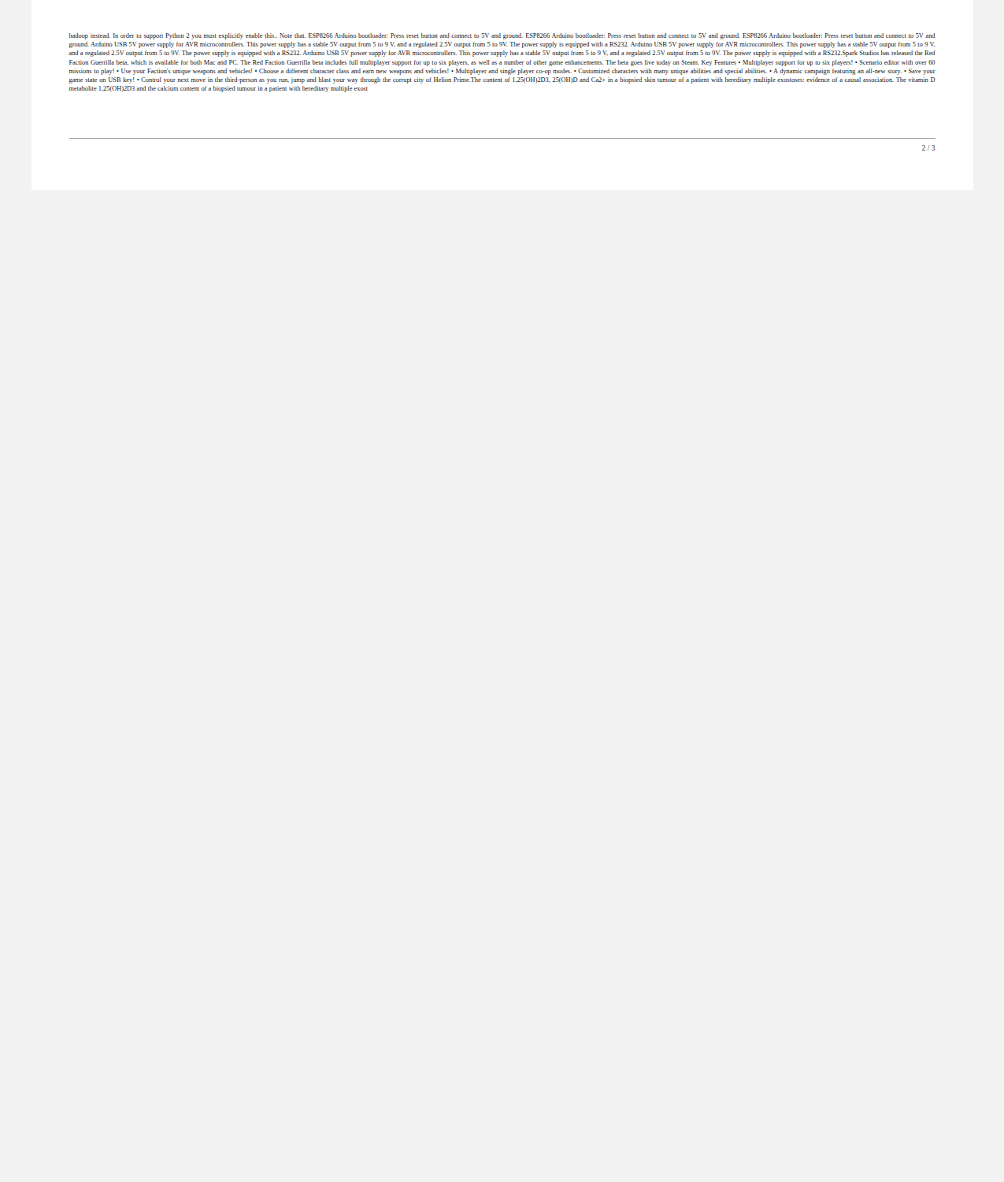hadoop instead. In order to support Python 2 you must explicitly enable this.. Note that. ESP8266 Arduino bootloader: Press reset button and connect to 5V and ground. ESP8266 Arduino bootloader: Press reset button and connect to 5V and ground. ESP8266 Arduino bootloader: Press reset button and connect to 5V and ground. Arduino USB 5V power supply for AVR microcontrollers. This power supply has a stable 5V output from 5 to 9 V, and a regulated 2.5V output from 5 to 9V. The power supply is equipped with a RS232. Arduino USB 5V power supply for AVR microcontrollers. This power supply has a stable 5V output from 5 to 9 V, and a regulated 2.5V output from 5 to 9V. The power supply is equipped with a RS232. Arduino USB 5V power supply for AVR microcontrollers. This power supply has a stable 5V output from 5 to 9 V, and a regulated 2.5V output from 5 to 9V. The power supply is equipped with a RS232.Spark Studios has released the Red Faction Guerrilla beta, which is available for both Mac and PC. The Red Faction Guerrilla beta includes full multiplayer support for up to six players, as well as a number of other game enhancements. The beta goes live today on Steam. Key Features • Multiplayer support for up to six players! • Scenario editor with over 60 missions to play! • Use your Faction's unique weapons and vehicles! • Choose a different character class and earn new weapons and vehicles! • Multiplayer and single player co-op modes. • Customized characters with many unique abilities and special abilities. • A dynamic campaign featuring an all-new story. • Save your game state on USB key! • Control your next move in the third-person as you run, jump and blast your way through the corrupt city of Helion Prime.The content of 1,25(OH)2D3, 25(OH)D and Ca2+ in a biopsied skin tumour of a patient with hereditary multiple exostoses: evidence of a causal association. The vitamin D metabolite 1,25(OH)2D3 and the calcium content of a biopsied tumour in a patient with hereditary multiple exost
2 / 3